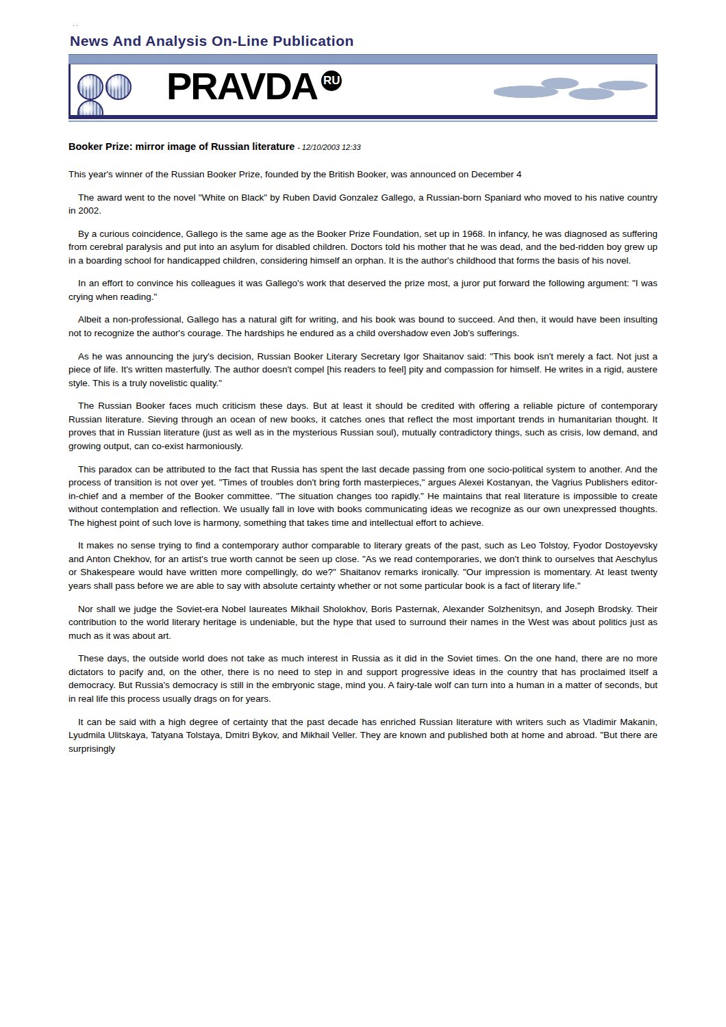..
News And Analysis On‑Line Publication
PRAVDARU
Booker Prize: mirror image of Russian literature
- 12/10/2003 12:33
This year's winner of the Russian Booker Prize, founded by the British Booker, was announced on December 4
The award went to the novel "White on Black" by Ruben David Gonzalez Gallego, a Russian-born Spaniard who moved to his native country in 2002.
By a curious coincidence, Gallego is the same age as the Booker Prize Foundation, set up in 1968. In infancy, he was diagnosed as suffering from cerebral paralysis and put into an asylum for disabled children. Doctors told his mother that he was dead, and the bed-ridden boy grew up in a boarding school for handicapped children, considering himself an orphan. It is the author's childhood that forms the basis of his novel.
In an effort to convince his colleagues it was Gallego's work that deserved the prize most, a juror put forward the following argument: "I was crying when reading."
Albeit a non-professional, Gallego has a natural gift for writing, and his book was bound to succeed. And then, it would have been insulting not to recognize the author's courage. The hardships he endured as a child overshadow even Job's sufferings.
As he was announcing the jury's decision, Russian Booker Literary Secretary Igor Shaitanov said: "This book isn't merely a fact. Not just a piece of life. It's written masterfully. The author doesn't compel [his readers to feel] pity and compassion for himself. He writes in a rigid, austere style. This is a truly novelistic quality."
The Russian Booker faces much criticism these days. But at least it should be credited with offering a reliable picture of contemporary Russian literature. Sieving through an ocean of new books, it catches ones that reflect the most important trends in humanitarian thought. It proves that in Russian literature (just as well as in the mysterious Russian soul), mutually contradictory things, such as crisis, low demand, and growing output, can co-exist harmoniously.
This paradox can be attributed to the fact that Russia has spent the last decade passing from one socio-political system to another. And the process of transition is not over yet. "Times of troubles don't bring forth masterpieces," argues Alexei Kostanyan, the Vagrius Publishers editor-in-chief and a member of the Booker committee. "The situation changes too rapidly." He maintains that real literature is impossible to create without contemplation and reflection. We usually fall in love with books communicating ideas we recognize as our own unexpressed thoughts. The highest point of such love is harmony, something that takes time and intellectual effort to achieve.
It makes no sense trying to find a contemporary author comparable to literary greats of the past, such as Leo Tolstoy, Fyodor Dostoyevsky and Anton Chekhov, for an artist's true worth cannot be seen up close. "As we read contemporaries, we don't think to ourselves that Aeschylus or Shakespeare would have written more compellingly, do we?" Shaitanov remarks ironically. "Our impression is momentary. At least twenty years shall pass before we are able to say with absolute certainty whether or not some particular book is a fact of literary life."
Nor shall we judge the Soviet-era Nobel laureates Mikhail Sholokhov, Boris Pasternak, Alexander Solzhenitsyn, and Joseph Brodsky. Their contribution to the world literary heritage is undeniable, but the hype that used to surround their names in the West was about politics just as much as it was about art.
These days, the outside world does not take as much interest in Russia as it did in the Soviet times. On the one hand, there are no more dictators to pacify and, on the other, there is no need to step in and support progressive ideas in the country that has proclaimed itself a democracy. But Russia's democracy is still in the embryonic stage, mind you. A fairy-tale wolf can turn into a human in a matter of seconds, but in real life this process usually drags on for years.
It can be said with a high degree of certainty that the past decade has enriched Russian literature with writers such as Vladimir Makanin, Lyudmila Ulitskaya, Tatyana Tolstaya, Dmitri Bykov, and Mikhail Veller. They are known and published both at home and abroad. "But there are surprisingly